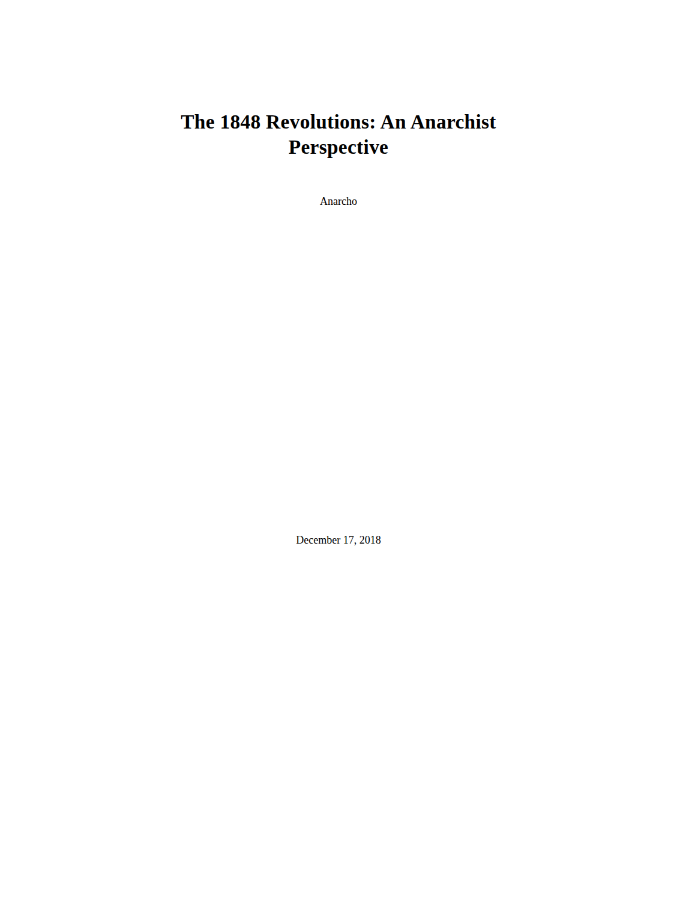The 1848 Revolutions: An Anarchist
Perspective
Anarcho
December 17, 2018